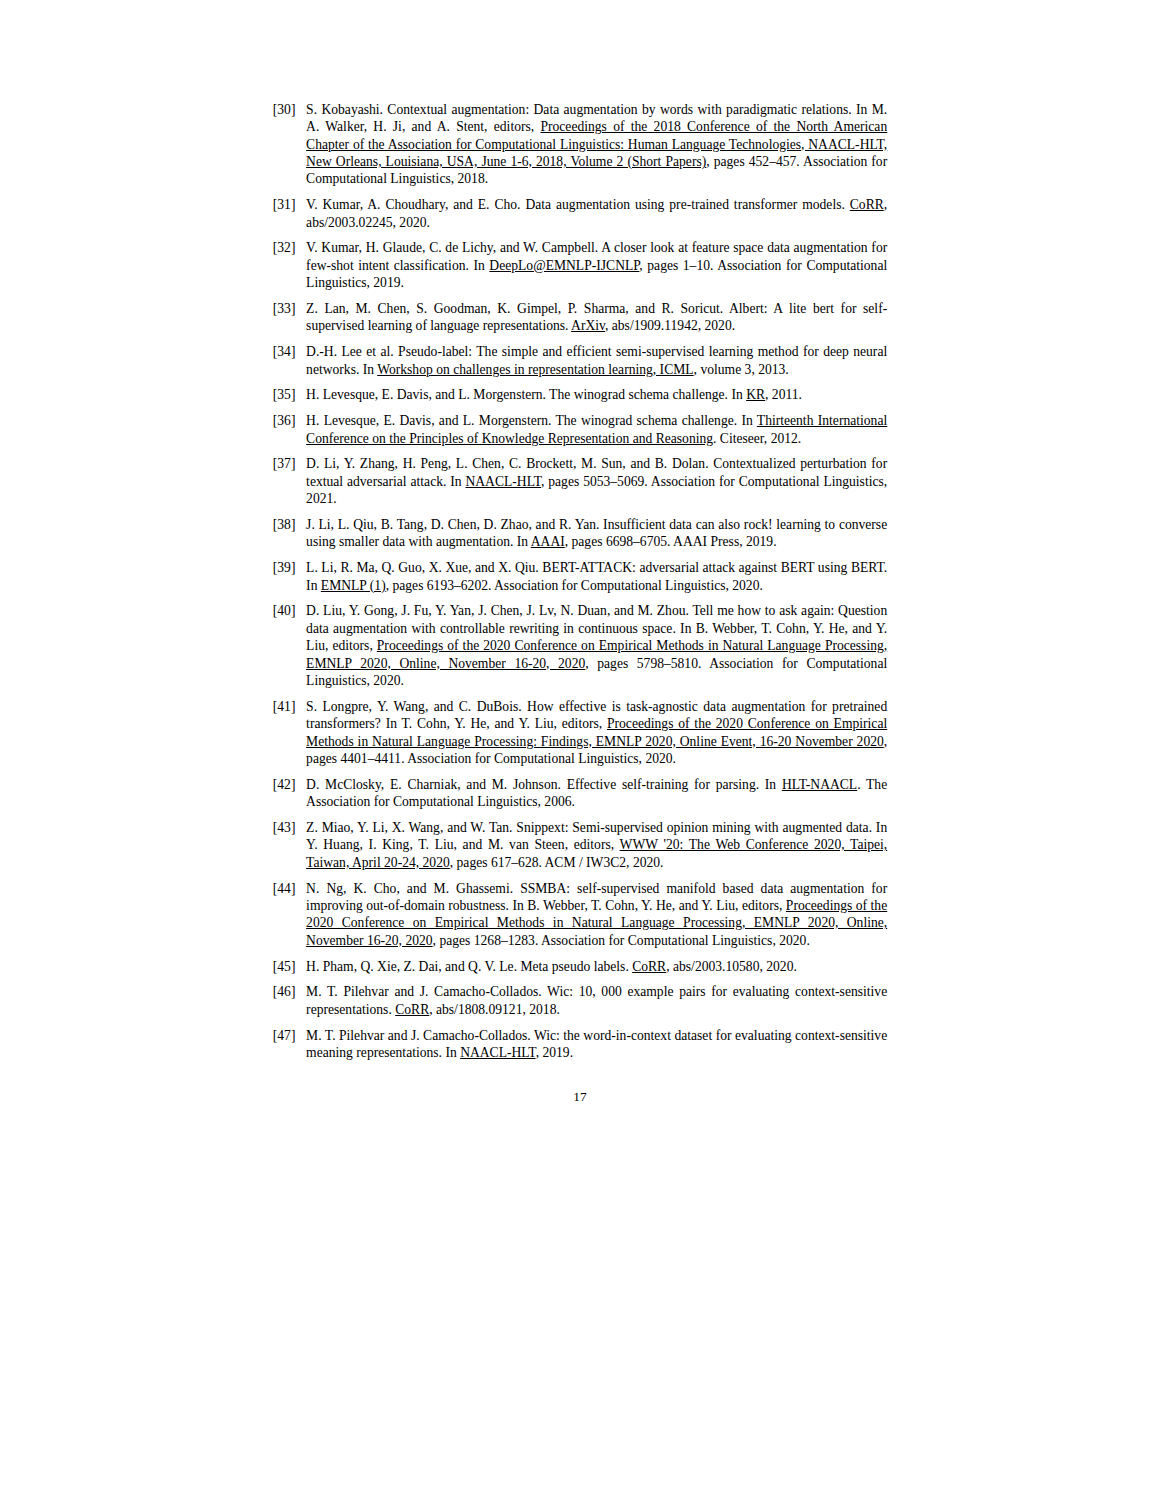[30] S. Kobayashi. Contextual augmentation: Data augmentation by words with paradigmatic relations. In M. A. Walker, H. Ji, and A. Stent, editors, Proceedings of the 2018 Conference of the North American Chapter of the Association for Computational Linguistics: Human Language Technologies, NAACL-HLT, New Orleans, Louisiana, USA, June 1-6, 2018, Volume 2 (Short Papers), pages 452–457. Association for Computational Linguistics, 2018.
[31] V. Kumar, A. Choudhary, and E. Cho. Data augmentation using pre-trained transformer models. CoRR, abs/2003.02245, 2020.
[32] V. Kumar, H. Glaude, C. de Lichy, and W. Campbell. A closer look at feature space data augmentation for few-shot intent classification. In DeepLo@EMNLP-IJCNLP, pages 1–10. Association for Computational Linguistics, 2019.
[33] Z. Lan, M. Chen, S. Goodman, K. Gimpel, P. Sharma, and R. Soricut. Albert: A lite bert for self-supervised learning of language representations. ArXiv, abs/1909.11942, 2020.
[34] D.-H. Lee et al. Pseudo-label: The simple and efficient semi-supervised learning method for deep neural networks. In Workshop on challenges in representation learning, ICML, volume 3, 2013.
[35] H. Levesque, E. Davis, and L. Morgenstern. The winograd schema challenge. In KR, 2011.
[36] H. Levesque, E. Davis, and L. Morgenstern. The winograd schema challenge. In Thirteenth International Conference on the Principles of Knowledge Representation and Reasoning. Citeseer, 2012.
[37] D. Li, Y. Zhang, H. Peng, L. Chen, C. Brockett, M. Sun, and B. Dolan. Contextualized perturbation for textual adversarial attack. In NAACL-HLT, pages 5053–5069. Association for Computational Linguistics, 2021.
[38] J. Li, L. Qiu, B. Tang, D. Chen, D. Zhao, and R. Yan. Insufficient data can also rock! learning to converse using smaller data with augmentation. In AAAI, pages 6698–6705. AAAI Press, 2019.
[39] L. Li, R. Ma, Q. Guo, X. Xue, and X. Qiu. BERT-ATTACK: adversarial attack against BERT using BERT. In EMNLP (1), pages 6193–6202. Association for Computational Linguistics, 2020.
[40] D. Liu, Y. Gong, J. Fu, Y. Yan, J. Chen, J. Lv, N. Duan, and M. Zhou. Tell me how to ask again: Question data augmentation with controllable rewriting in continuous space. In B. Webber, T. Cohn, Y. He, and Y. Liu, editors, Proceedings of the 2020 Conference on Empirical Methods in Natural Language Processing, EMNLP 2020, Online, November 16-20, 2020, pages 5798–5810. Association for Computational Linguistics, 2020.
[41] S. Longpre, Y. Wang, and C. DuBois. How effective is task-agnostic data augmentation for pretrained transformers? In T. Cohn, Y. He, and Y. Liu, editors, Proceedings of the 2020 Conference on Empirical Methods in Natural Language Processing: Findings, EMNLP 2020, Online Event, 16-20 November 2020, pages 4401–4411. Association for Computational Linguistics, 2020.
[42] D. McClosky, E. Charniak, and M. Johnson. Effective self-training for parsing. In HLT-NAACL. The Association for Computational Linguistics, 2006.
[43] Z. Miao, Y. Li, X. Wang, and W. Tan. Snippext: Semi-supervised opinion mining with augmented data. In Y. Huang, I. King, T. Liu, and M. van Steen, editors, WWW '20: The Web Conference 2020, Taipei, Taiwan, April 20-24, 2020, pages 617–628. ACM / IW3C2, 2020.
[44] N. Ng, K. Cho, and M. Ghassemi. SSMBA: self-supervised manifold based data augmentation for improving out-of-domain robustness. In B. Webber, T. Cohn, Y. He, and Y. Liu, editors, Proceedings of the 2020 Conference on Empirical Methods in Natural Language Processing, EMNLP 2020, Online, November 16-20, 2020, pages 1268–1283. Association for Computational Linguistics, 2020.
[45] H. Pham, Q. Xie, Z. Dai, and Q. V. Le. Meta pseudo labels. CoRR, abs/2003.10580, 2020.
[46] M. T. Pilehvar and J. Camacho-Collados. Wic: 10, 000 example pairs for evaluating context-sensitive representations. CoRR, abs/1808.09121, 2018.
[47] M. T. Pilehvar and J. Camacho-Collados. Wic: the word-in-context dataset for evaluating context-sensitive meaning representations. In NAACL-HLT, 2019.
17